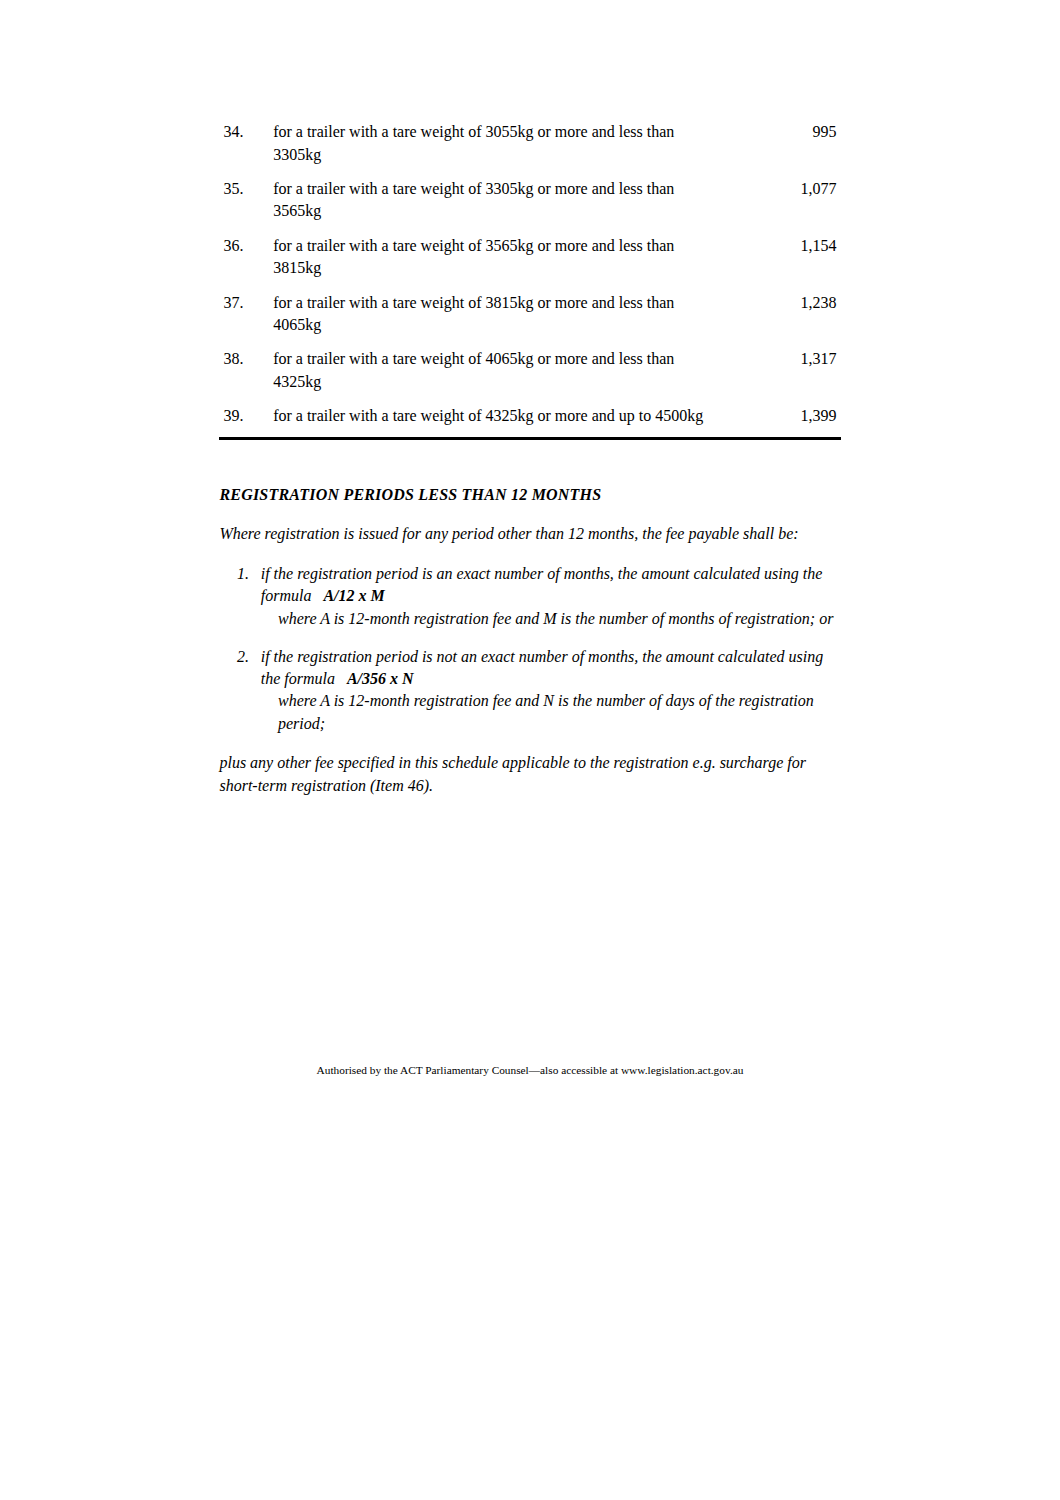| 34. | for a trailer with a tare weight of 3055kg or more and less than 3305kg | 995 |
| 35. | for a trailer with a tare weight of 3305kg or more and less than 3565kg | 1,077 |
| 36. | for a trailer with a tare weight of 3565kg or more and less than 3815kg | 1,154 |
| 37. | for a trailer with a tare weight of 3815kg or more and less than 4065kg | 1,238 |
| 38. | for a trailer with a tare weight of 4065kg or more and less than 4325kg | 1,317 |
| 39. | for a trailer with a tare weight of 4325kg or more and up to 4500kg | 1,399 |
REGISTRATION PERIODS LESS THAN 12 MONTHS
Where registration is issued for any period other than 12 months, the fee payable shall be:
if the registration period is an exact number of months, the amount calculated using the formula A/12 x M where A is 12-month registration fee and M is the number of months of registration; or
if the registration period is not an exact number of months, the amount calculated using the formula A/356 x N where A is 12-month registration fee and N is the number of days of the registration period;
plus any other fee specified in this schedule applicable to the registration e.g. surcharge for short-term registration (Item 46).
Authorised by the ACT Parliamentary Counsel—also accessible at www.legislation.act.gov.au